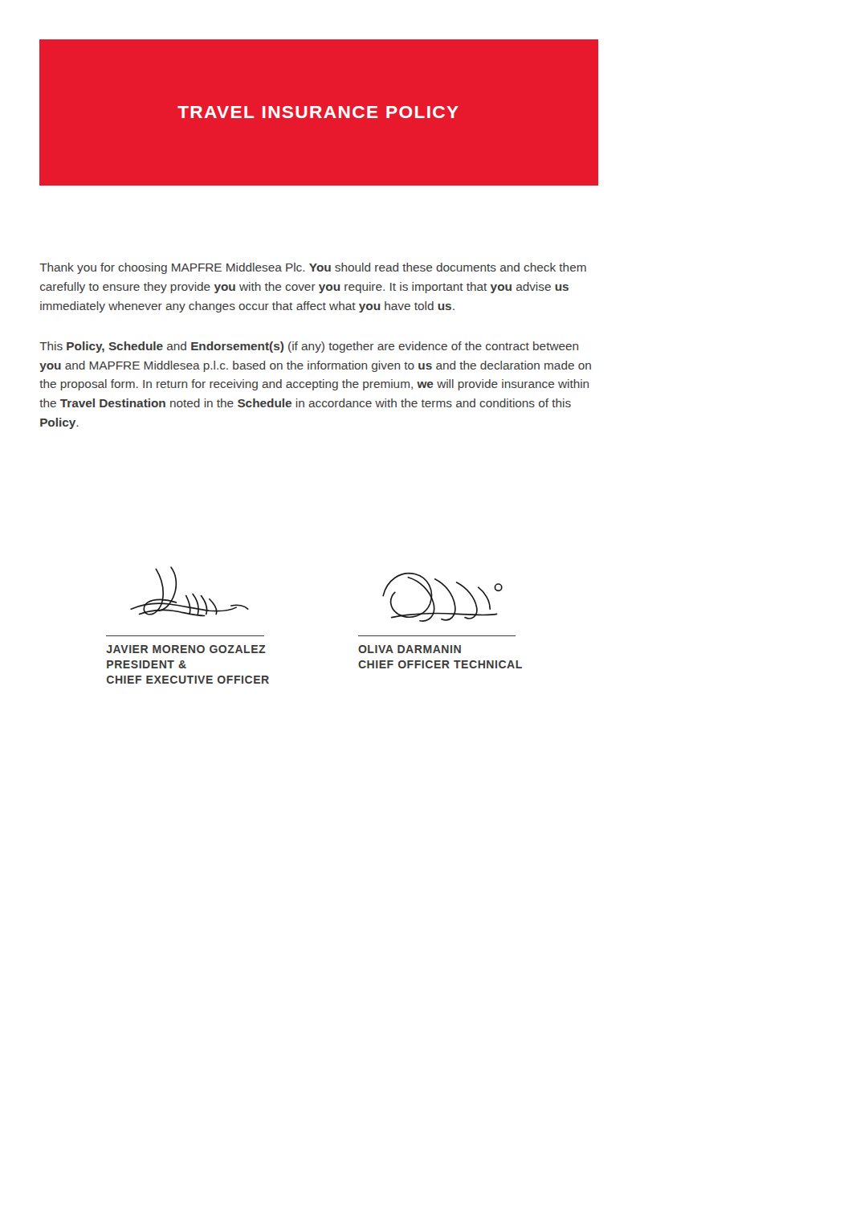Travel Insurance Policy
Thank you for choosing MAPFRE Middlesea Plc. You should read these documents and check them carefully to ensure they provide you with the cover you require. It is important that you advise us immediately whenever any changes occur that affect what you have told us.
This Policy, Schedule and Endorsement(s) (if any) together are evidence of the contract between you and MAPFRE Middlesea p.l.c. based on the information given to us and the declaration made on the proposal form. In return for receiving and accepting the premium, we will provide insurance within the Travel Destination noted in the Schedule in accordance with the terms and conditions of this Policy.
Javier Moreno Gozalez
President &
Chief Executive Officer
Oliva Darmanin
Chief Officer Technical